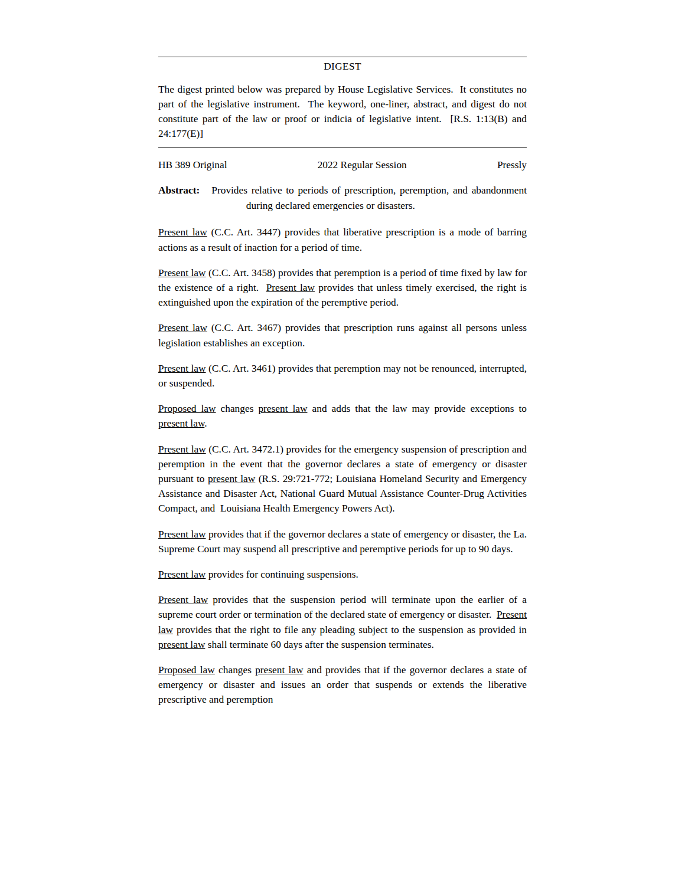DIGEST
The digest printed below was prepared by House Legislative Services. It constitutes no part of the legislative instrument. The keyword, one-liner, abstract, and digest do not constitute part of the law or proof or indicia of legislative intent. [R.S. 1:13(B) and 24:177(E)]
HB 389 Original 2022 Regular Session Pressly
Abstract: Provides relative to periods of prescription, peremption, and abandonment during declared emergencies or disasters.
Present law (C.C. Art. 3447) provides that liberative prescription is a mode of barring actions as a result of inaction for a period of time.
Present law (C.C. Art. 3458) provides that peremption is a period of time fixed by law for the existence of a right. Present law provides that unless timely exercised, the right is extinguished upon the expiration of the peremptive period.
Present law (C.C. Art. 3467) provides that prescription runs against all persons unless legislation establishes an exception.
Present law (C.C. Art. 3461) provides that peremption may not be renounced, interrupted, or suspended.
Proposed law changes present law and adds that the law may provide exceptions to present law.
Present law (C.C. Art. 3472.1) provides for the emergency suspension of prescription and peremption in the event that the governor declares a state of emergency or disaster pursuant to present law (R.S. 29:721-772; Louisiana Homeland Security and Emergency Assistance and Disaster Act, National Guard Mutual Assistance Counter-Drug Activities Compact, and Louisiana Health Emergency Powers Act).
Present law provides that if the governor declares a state of emergency or disaster, the La. Supreme Court may suspend all prescriptive and peremptive periods for up to 90 days.
Present law provides for continuing suspensions.
Present law provides that the suspension period will terminate upon the earlier of a supreme court order or termination of the declared state of emergency or disaster. Present law provides that the right to file any pleading subject to the suspension as provided in present law shall terminate 60 days after the suspension terminates.
Proposed law changes present law and provides that if the governor declares a state of emergency or disaster and issues an order that suspends or extends the liberative prescriptive and peremption